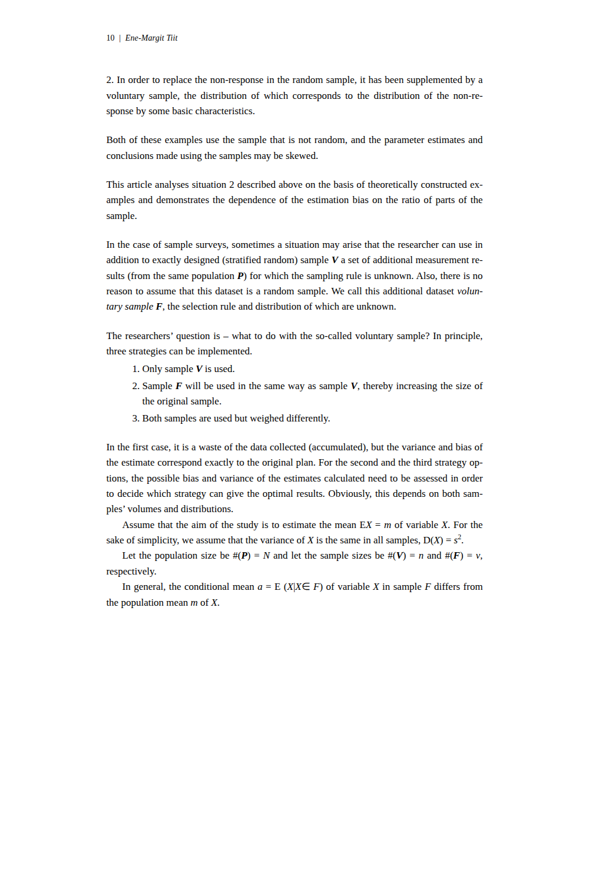10|Ene-Margit Tiit
2. In order to replace the non-response in the random sample, it has been supplemented by a voluntary sample, the distribution of which corresponds to the distribution of the non-response by some basic characteristics.
Both of these examples use the sample that is not random, and the parameter estimates and conclusions made using the samples may be skewed.
This article analyses situation 2 described above on the basis of theoretically constructed examples and demonstrates the dependence of the estimation bias on the ratio of parts of the sample.
In the case of sample surveys, sometimes a situation may arise that the researcher can use in addition to exactly designed (stratified random) sample V a set of additional measurement results (from the same population P) for which the sampling rule is unknown. Also, there is no reason to assume that this dataset is a random sample. We call this additional dataset voluntary sample F, the selection rule and distribution of which are unknown.
The researchers’ question is – what to do with the so-called voluntary sample? In principle, three strategies can be implemented.
Only sample V is used.
Sample F will be used in the same way as sample V, thereby increasing the size of the original sample.
Both samples are used but weighed differently.
In the first case, it is a waste of the data collected (accumulated), but the variance and bias of the estimate correspond exactly to the original plan. For the second and the third strategy options, the possible bias and variance of the estimates calculated need to be assessed in order to decide which strategy can give the optimal results. Obviously, this depends on both samples’ volumes and distributions.
Assume that the aim of the study is to estimate the mean EX = m of variable X. For the sake of simplicity, we assume that the variance of X is the same in all samples, D(X) = s2.
Let the population size be #(P) = N and let the sample sizes be #(V) = n and #(F) = v, respectively.
In general, the conditional mean a = E (X|X∈ F) of variable X in sample F differs from the population mean m of X.